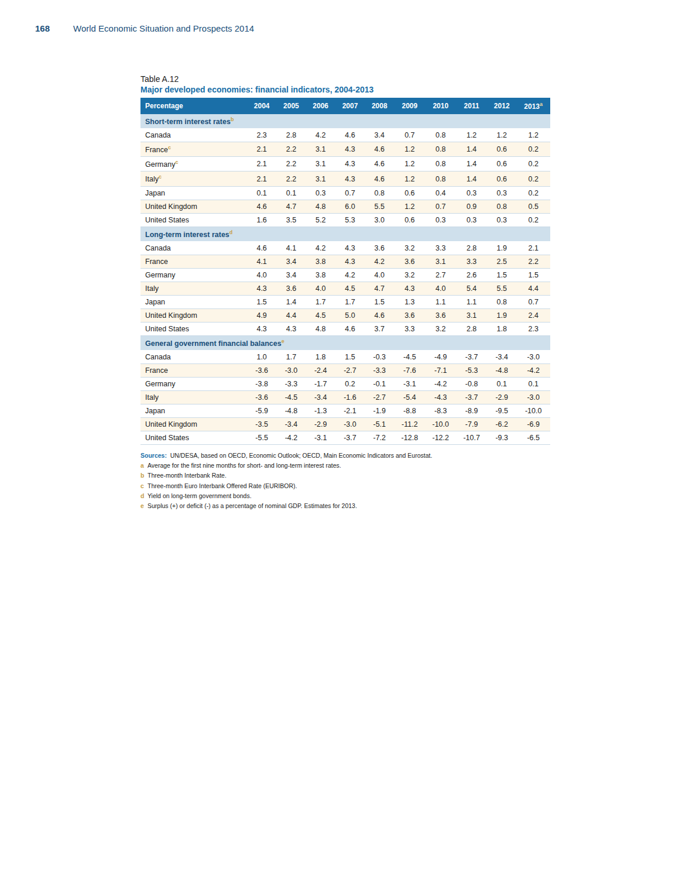168
World Economic Situation and Prospects 2014
Table A.12
Major developed economies: financial indicators, 2004-2013
| Percentage | 2004 | 2005 | 2006 | 2007 | 2008 | 2009 | 2010 | 2011 | 2012 | 2013 a |
| --- | --- | --- | --- | --- | --- | --- | --- | --- | --- | --- |
| Short-term interest rates b |
| Canada | 2.3 | 2.8 | 4.2 | 4.6 | 3.4 | 0.7 | 0.8 | 1.2 | 1.2 | 1.2 |
| France c | 2.1 | 2.2 | 3.1 | 4.3 | 4.6 | 1.2 | 0.8 | 1.4 | 0.6 | 0.2 |
| Germany c | 2.1 | 2.2 | 3.1 | 4.3 | 4.6 | 1.2 | 0.8 | 1.4 | 0.6 | 0.2 |
| Italy c | 2.1 | 2.2 | 3.1 | 4.3 | 4.6 | 1.2 | 0.8 | 1.4 | 0.6 | 0.2 |
| Japan | 0.1 | 0.1 | 0.3 | 0.7 | 0.8 | 0.6 | 0.4 | 0.3 | 0.3 | 0.2 |
| United Kingdom | 4.6 | 4.7 | 4.8 | 6.0 | 5.5 | 1.2 | 0.7 | 0.9 | 0.8 | 0.5 |
| United States | 1.6 | 3.5 | 5.2 | 5.3 | 3.0 | 0.6 | 0.3 | 0.3 | 0.3 | 0.2 |
| Long-term interest rates d |
| Canada | 4.6 | 4.1 | 4.2 | 4.3 | 3.6 | 3.2 | 3.3 | 2.8 | 1.9 | 2.1 |
| France | 4.1 | 3.4 | 3.8 | 4.3 | 4.2 | 3.6 | 3.1 | 3.3 | 2.5 | 2.2 |
| Germany | 4.0 | 3.4 | 3.8 | 4.2 | 4.0 | 3.2 | 2.7 | 2.6 | 1.5 | 1.5 |
| Italy | 4.3 | 3.6 | 4.0 | 4.5 | 4.7 | 4.3 | 4.0 | 5.4 | 5.5 | 4.4 |
| Japan | 1.5 | 1.4 | 1.7 | 1.7 | 1.5 | 1.3 | 1.1 | 1.1 | 0.8 | 0.7 |
| United Kingdom | 4.9 | 4.4 | 4.5 | 5.0 | 4.6 | 3.6 | 3.6 | 3.1 | 1.9 | 2.4 |
| United States | 4.3 | 4.3 | 4.8 | 4.6 | 3.7 | 3.3 | 3.2 | 2.8 | 1.8 | 2.3 |
| General government financial balances e |
| Canada | 1.0 | 1.7 | 1.8 | 1.5 | -0.3 | -4.5 | -4.9 | -3.7 | -3.4 | -3.0 |
| France | -3.6 | -3.0 | -2.4 | -2.7 | -3.3 | -7.6 | -7.1 | -5.3 | -4.8 | -4.2 |
| Germany | -3.8 | -3.3 | -1.7 | 0.2 | -0.1 | -3.1 | -4.2 | -0.8 | 0.1 | 0.1 |
| Italy | -3.6 | -4.5 | -3.4 | -1.6 | -2.7 | -5.4 | -4.3 | -3.7 | -2.9 | -3.0 |
| Japan | -5.9 | -4.8 | -1.3 | -2.1 | -1.9 | -8.8 | -8.3 | -8.9 | -9.5 | -10.0 |
| United Kingdom | -3.5 | -3.4 | -2.9 | -3.0 | -5.1 | -11.2 | -10.0 | -7.9 | -6.2 | -6.9 |
| United States | -5.5 | -4.2 | -3.1 | -3.7 | -7.2 | -12.8 | -12.2 | -10.7 | -9.3 | -6.5 |
Sources: UN/DESA, based on OECD, Economic Outlook; OECD, Main Economic Indicators and Eurostat.
a Average for the first nine months for short- and long-term interest rates.
b Three-month Interbank Rate.
c Three-month Euro Interbank Offered Rate (EURIBOR).
d Yield on long-term government bonds.
e Surplus (+) or deficit (-) as a percentage of nominal GDP. Estimates for 2013.